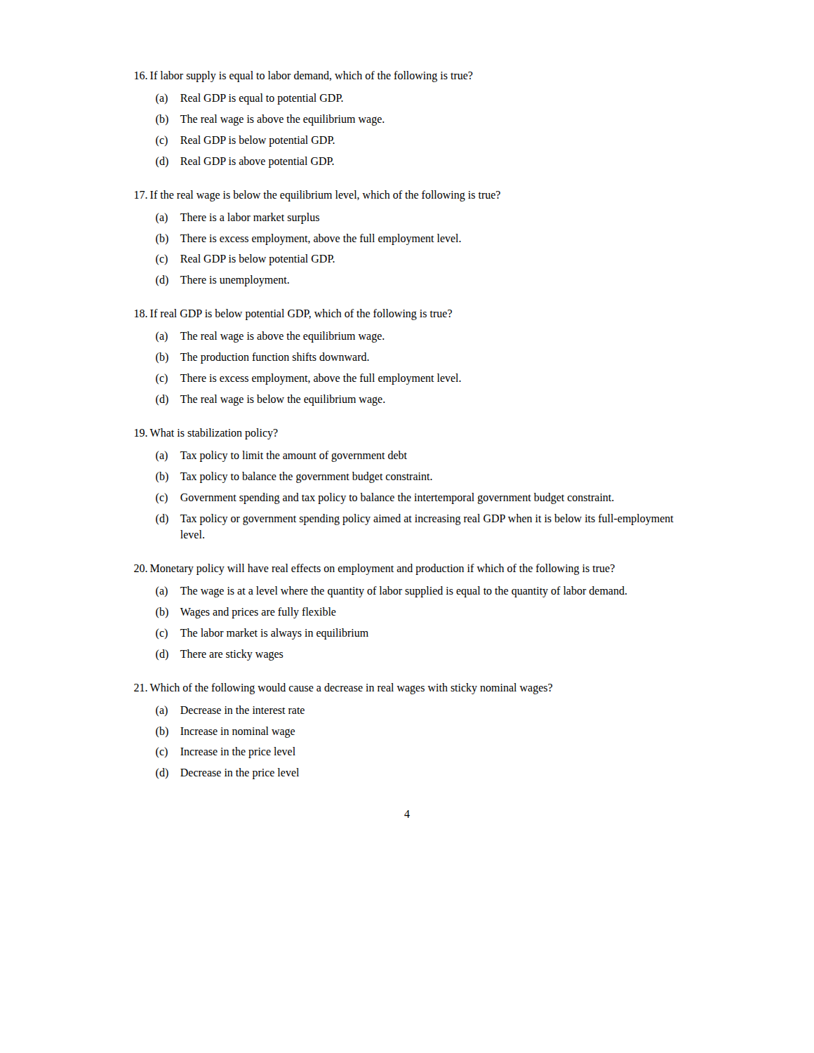If labor supply is equal to labor demand, which of the following is true?
Real GDP is equal to potential GDP.
The real wage is above the equilibrium wage.
Real GDP is below potential GDP.
Real GDP is above potential GDP.
If the real wage is below the equilibrium level, which of the following is true?
There is a labor market surplus
There is excess employment, above the full employment level.
Real GDP is below potential GDP.
There is unemployment.
If real GDP is below potential GDP, which of the following is true?
The real wage is above the equilibrium wage.
The production function shifts downward.
There is excess employment, above the full employment level.
The real wage is below the equilibrium wage.
What is stabilization policy?
Tax policy to limit the amount of government debt
Tax policy to balance the government budget constraint.
Government spending and tax policy to balance the intertemporal government budget constraint.
Tax policy or government spending policy aimed at increasing real GDP when it is below its full-employment level.
Monetary policy will have real effects on employment and production if which of the following is true?
The wage is at a level where the quantity of labor supplied is equal to the quantity of labor demand.
Wages and prices are fully flexible
The labor market is always in equilibrium
There are sticky wages
Which of the following would cause a decrease in real wages with sticky nominal wages?
Decrease in the interest rate
Increase in nominal wage
Increase in the price level
Decrease in the price level
4